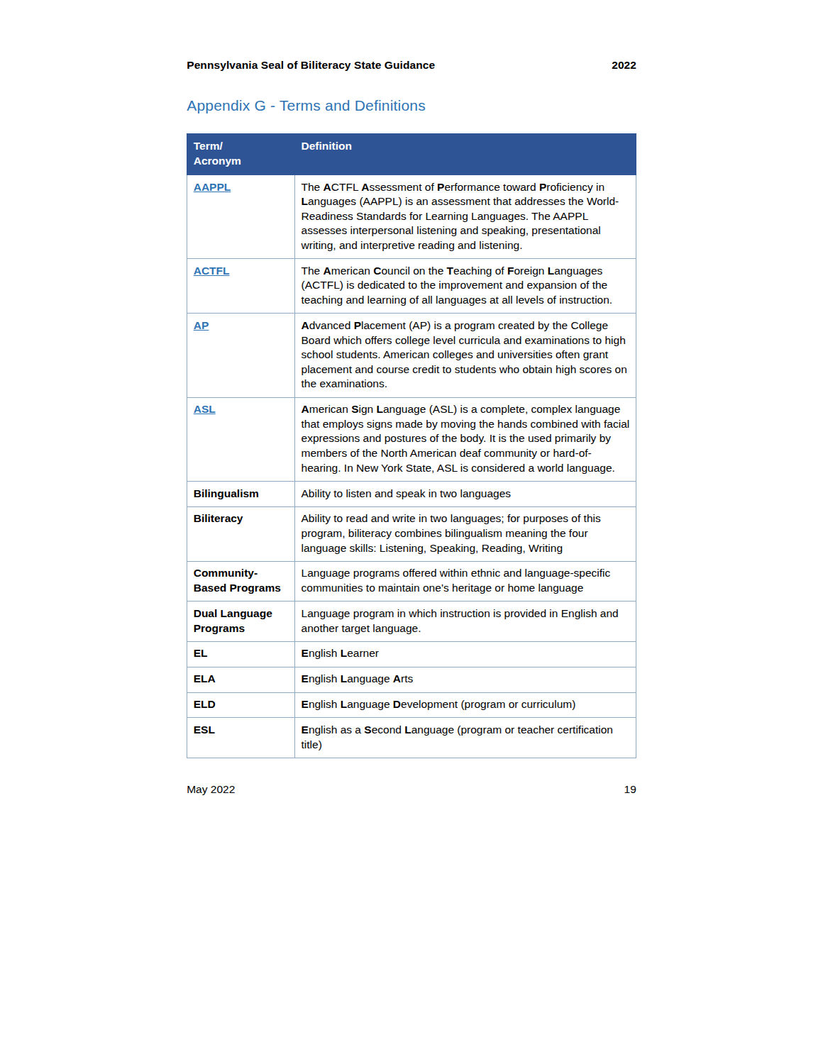Pennsylvania Seal of Biliteracy State Guidance 2022
Appendix G - Terms and Definitions
| Term/ Acronym | Definition |
| --- | --- |
| AAPPL | The A CTFL A ssessment of P erformance toward P roficiency in L anguages (AAPPL) is an assessment that addresses the World-Readiness Standards for Learning Languages. The AAPPL assesses interpersonal listening and speaking, presentational writing, and interpretive reading and listening. |
| ACTFL | The A merican C ouncil on the T eaching of F oreign L anguages (ACTFL) is dedicated to the improvement and expansion of the teaching and learning of all languages at all levels of instruction. |
| AP | A dvanced P lacement (AP) is a program created by the College Board which offers college level curricula and examinations to high school students. American colleges and universities often grant placement and course credit to students who obtain high scores on the examinations. |
| ASL | A merican S ign L anguage (ASL) is a complete, complex language that employs signs made by moving the hands combined with facial expressions and postures of the body. It is the used primarily by members of the North American deaf community or hard-of-hearing. In New York State, ASL is considered a world language. |
| Bilingualism | Ability to listen and speak in two languages |
| Biliteracy | Ability to read and write in two languages; for purposes of this program, biliteracy combines bilingualism meaning the four language skills: Listening, Speaking, Reading, Writing |
| Community-Based Programs | Language programs offered within ethnic and language-specific communities to maintain one’s heritage or home language |
| Dual Language Programs | Language program in which instruction is provided in English and another target language. |
| EL | E nglish L earner |
| ELA | E nglish L anguage A rts |
| ELD | E nglish L anguage D evelopment (program or curriculum) |
| ESL | E nglish as a S econd L anguage (program or teacher certification title) |
May 2022 19